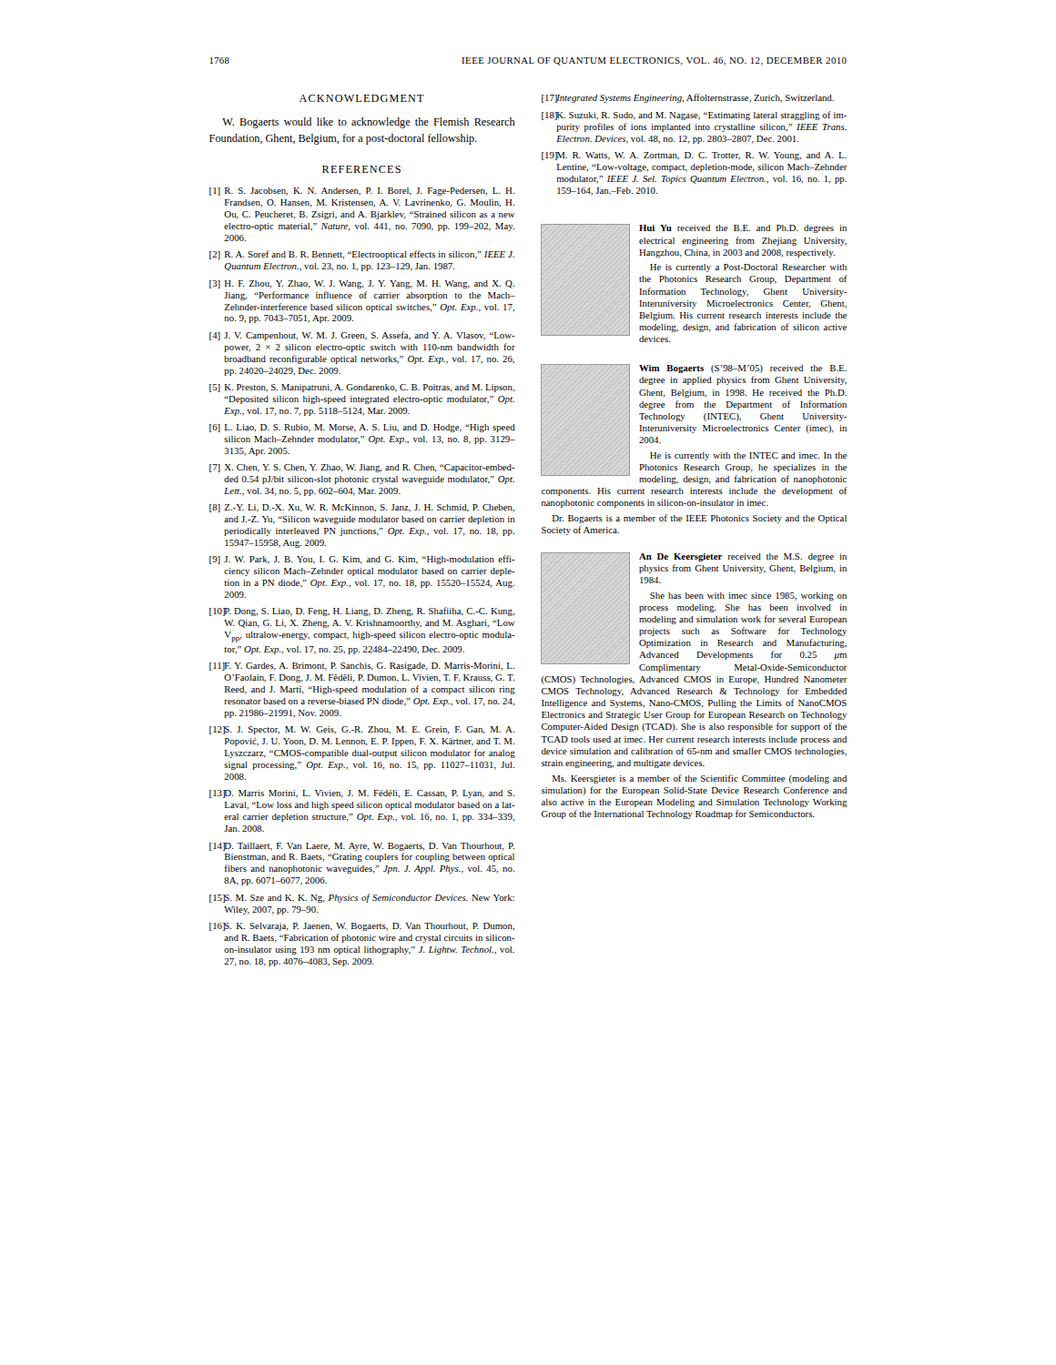1768
IEEE JOURNAL OF QUANTUM ELECTRONICS, VOL. 46, NO. 12, DECEMBER 2010
Acknowledgment
W. Bogaerts would like to acknowledge the Flemish Research Foundation, Ghent, Belgium, for a post-doctoral fellowship.
References
[1] R. S. Jacobsen, K. N. Andersen, P. I. Borel, J. Fage-Pedersen, L. H. Frandsen, O. Hansen, M. Kristensen, A. V. Lavrinenko, G. Moulin, H. Ou, C. Peucheret, B. Zsigri, and A. Bjarklev, “Strained silicon as a new electro-optic material,” Nature, vol. 441, no. 7090, pp. 199–202, May. 2006.
[2] R. A. Soref and B. R. Bennett, “Electrooptical effects in silicon,” IEEE J. Quantum Electron., vol. 23, no. 1, pp. 123–129, Jan. 1987.
[3] H. F. Zhou, Y. Zhao, W. J. Wang, J. Y. Yang, M. H. Wang, and X. Q. Jiang, “Performance influence of carrier absorption to the Mach–Zehnder-interference based silicon optical switches,” Opt. Exp., vol. 17, no. 9, pp. 7043–7051, Apr. 2009.
[4] J. V. Campenhout, W. M. J. Green, S. Assefa, and Y. A. Vlasov, “Low-power, 2 × 2 silicon electro-optic switch with 110-nm bandwidth for broadband reconfigurable optical networks,” Opt. Exp., vol. 17, no. 26, pp. 24020–24029, Dec. 2009.
[5] K. Preston, S. Manipatruni, A. Gondarenko, C. B. Poitras, and M. Lipson, “Deposited silicon high-speed integrated electro-optic modulator,” Opt. Exp., vol. 17, no. 7, pp. 5118–5124, Mar. 2009.
[6] L. Liao, D. S. Rubio, M. Morse, A. S. Liu, and D. Hodge, “High speed silicon Mach–Zehnder modulator,” Opt. Exp., vol. 13, no. 8, pp. 3129–3135, Apr. 2005.
[7] X. Chen, Y. S. Chen, Y. Zhao, W. Jiang, and R. Chen, “Capacitor-embedded 0.54 pJ/bit silicon-slot photonic crystal waveguide modulator,” Opt. Lett., vol. 34, no. 5, pp. 602–604, Mar. 2009.
[8] Z.-Y. Li, D.-X. Xu, W. R. McKinnon, S. Janz, J. H. Schmid, P. Cheben, and J.-Z. Yu, “Silicon waveguide modulator based on carrier depletion in periodically interleaved PN junctions,” Opt. Exp., vol. 17, no. 18, pp. 15947–15958, Aug. 2009.
[9] J. W. Park, J. B. You, I. G. Kim, and G. Kim, “High-modulation efficiency silicon Mach–Zehnder optical modulator based on carrier depletion in a PN diode,” Opt. Exp., vol. 17, no. 18, pp. 15520–15524, Aug. 2009.
[10] P. Dong, S. Liao, D. Feng, H. Liang, D. Zheng, R. Shafiiha, C.-C. Kung, W. Qian, G. Li, X. Zheng, A. V. Krishnamoorthy, and M. Asghari, “Low Vpp, ultralow-energy, compact, high-speed silicon electro-optic modulator,” Opt. Exp., vol. 17, no. 25, pp. 22484–22490, Dec. 2009.
[11] F. Y. Gardes, A. Brimont, P. Sanchis, G. Rasigade, D. Marris-Morini, L. O’Faolain, F. Dong, J. M. Fêdêli, P. Dumon, L. Vivien, T. F. Krauss, G. T. Reed, and J. Martí, “High-speed modulation of a compact silicon ring resonator based on a reverse-biased PN diode,” Opt. Exp., vol. 17, no. 24, pp. 21986–21991, Nov. 2009.
[12] S. J. Spector, M. W. Geis, G.-R. Zhou, M. E. Grein, F. Gan, M. A. Popović, J. U. Yoon, D. M. Lennon, E. P. Ippen, F. X. Kärtner, and T. M. Lyszczarz, “CMOS-compatible dual-output silicon modulator for analog signal processing,” Opt. Exp., vol. 16, no. 15, pp. 11027–11031, Jul. 2008.
[13] D. Marris Morini, L. Vivien, J. M. Fédéli, E. Cassan, P. Lyan, and S. Laval, “Low loss and high speed silicon optical modulator based on a lateral carrier depletion structure,” Opt. Exp., vol. 16, no. 1, pp. 334–339, Jan. 2008.
[14] D. Taillaert, F. Van Laere, M. Ayre, W. Bogaerts, D. Van Thourhout, P. Bienstman, and R. Baets, “Grating couplers for coupling between optical fibers and nanophotonic waveguides,” Jpn. J. Appl. Phys., vol. 45, no. 8A, pp. 6071–6077, 2006.
[15] S. M. Sze and K. K. Ng, Physics of Semiconductor Devices. New York: Wiley, 2007, pp. 79–90.
[16] S. K. Selvaraja, P. Jaenen, W. Bogaerts, D. Van Thourhout, P. Dumon, and R. Baets, “Fabrication of photonic wire and crystal circuits in silicon-on-insulator using 193 nm optical lithography,” J. Lightw. Technol., vol. 27, no. 18, pp. 4076–4083, Sep. 2009.
[17] Integrated Systems Engineering, Affolternstrasse, Zurich, Switzerland.
[18] K. Suzuki, R. Sudo, and M. Nagase, “Estimating lateral straggling of impurity profiles of ions implanted into crystalline silicon,” IEEE Trans. Electron. Devices, vol. 48, no. 12, pp. 2803–2807, Dec. 2001.
[19] M. R. Watts, W. A. Zortman, D. C. Trotter, R. W. Young, and A. L. Lentine, “Low-voltage, compact, depletion-mode, silicon Mach–Zehnder modulator,” IEEE J. Sel. Topics Quantum Electron., vol. 16, no. 1, pp. 159–164, Jan.–Feb. 2010.
Hui Yu received the B.E. and Ph.D. degrees in electrical engineering from Zhejiang University, Hangzhou, China, in 2003 and 2008, respectively.
He is currently a Post-Doctoral Researcher with the Photonics Research Group, Department of Information Technology, Ghent University-Interuniversity Microelectronics Center, Ghent, Belgium. His current research interests include the modeling, design, and fabrication of silicon active devices.
Wim Bogaerts (S’98–M’05) received the B.E. degree in applied physics from Ghent University, Ghent, Belgium, in 1998. He received the Ph.D. degree from the Department of Information Technology (INTEC), Ghent University-Interuniversity Microelectronics Center (imec), in 2004.
He is currently with the INTEC and imec. In the Photonics Research Group, he specializes in the modeling, design, and fabrication of nanophotonic components. His current research interests include the development of nanophotonic components in silicon-on-insulator in imec.
Dr. Bogaerts is a member of the IEEE Photonics Society and the Optical Society of America.
An De Keersgieter received the M.S. degree in physics from Ghent University, Ghent, Belgium, in 1984.
She has been with imec since 1985, working on process modeling. She has been involved in modeling and simulation work for several European projects such as Software for Technology Optimization in Research and Manufacturing, Advanced Developments for 0.25 μm Complimentary Metal-Oxide-Semiconductor (CMOS) Technologies, Advanced CMOS in Europe, Hundred Nanometer CMOS Technology, Advanced Research & Technology for Embedded Intelligence and Systems, Nano-CMOS, Pulling the Limits of NanoCMOS Electronics and Strategic User Group for European Research on Technology Computer-Aided Design (TCAD). She is also responsible for support of the TCAD tools used at imec. Her current research interests include process and device simulation and calibration of 65-nm and smaller CMOS technologies, strain engineering, and multigate devices.
Ms. Keersgieter is a member of the Scientific Committee (modeling and simulation) for the European Solid-State Device Research Conference and also active in the European Modeling and Simulation Technology Working Group of the International Technology Roadmap for Semiconductors.